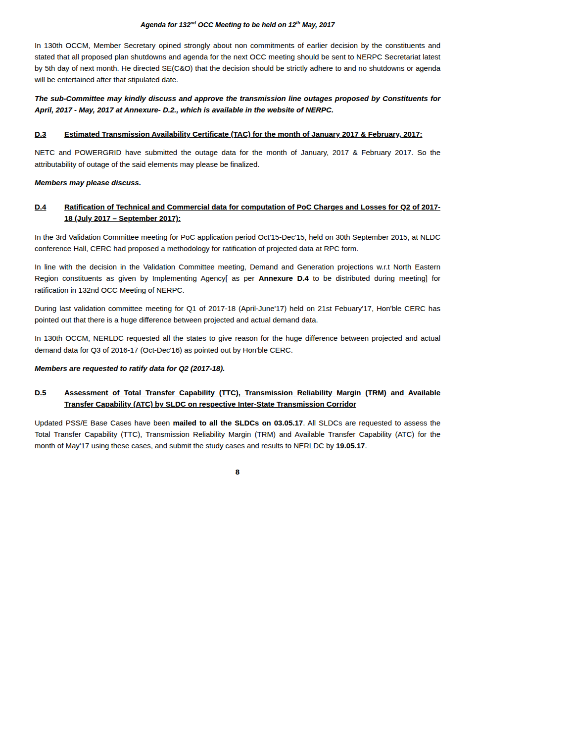Agenda for 132nd OCC Meeting to be held on 12th May, 2017
In 130th OCCM, Member Secretary opined strongly about non commitments of earlier decision by the constituents and stated that all proposed plan shutdowns and agenda for the next OCC meeting should be sent to NERPC Secretariat latest by 5th day of next month. He directed SE(C&O) that the decision should be strictly adhere to and no shutdowns or agenda will be entertained after that stipulated date.
The sub-Committee may kindly discuss and approve the transmission line outages proposed by Constituents for April, 2017 - May, 2017 at Annexure- D.2., which is available in the website of NERPC.
D.3
Estimated Transmission Availability Certificate (TAC) for the month of January 2017 & February, 2017:
NETC and POWERGRID have submitted the outage data for the month of January, 2017 & February 2017. So the attributability of outage of the said elements may please be finalized.
Members may please discuss.
D.4
Ratification of Technical and Commercial data for computation of PoC Charges and Losses for Q2 of 2017-18 (July 2017 – September 2017):
In the 3rd Validation Committee meeting for PoC application period Oct'15-Dec'15, held on 30th September 2015, at NLDC conference Hall, CERC had proposed a methodology for ratification of projected data at RPC form.
In line with the decision in the Validation Committee meeting, Demand and Generation projections w.r.t North Eastern Region constituents as given by Implementing Agency[ as per Annexure D.4 to be distributed during meeting] for ratification in 132nd OCC Meeting of NERPC.
During last validation committee meeting for Q1 of 2017-18 (April-June'17) held on 21st Febuary'17, Hon'ble CERC has pointed out that there is a huge difference between projected and actual demand data.
In 130th OCCM, NERLDC requested all the states to give reason for the huge difference between projected and actual demand data for Q3 of 2016-17 (Oct-Dec'16) as pointed out by Hon'ble CERC.
Members are requested to ratify data for Q2 (2017-18).
D.5
Assessment of Total Transfer Capability (TTC), Transmission Reliability Margin (TRM) and Available Transfer Capability (ATC) by SLDC on respective Inter-State Transmission Corridor
Updated PSS/E Base Cases have been mailed to all the SLDCs on 03.05.17. All SLDCs are requested to assess the Total Transfer Capability (TTC), Transmission Reliability Margin (TRM) and Available Transfer Capability (ATC) for the month of May'17 using these cases, and submit the study cases and results to NERLDC by 19.05.17.
8